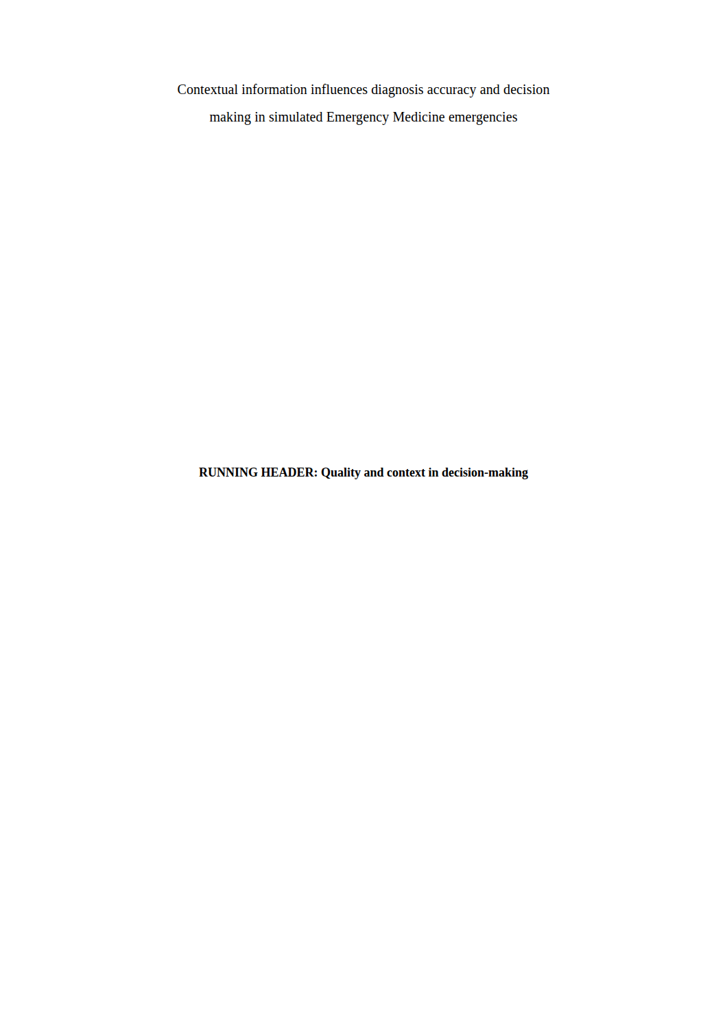Contextual information influences diagnosis accuracy and decision making in simulated Emergency Medicine emergencies
RUNNING HEADER: Quality and context in decision-making